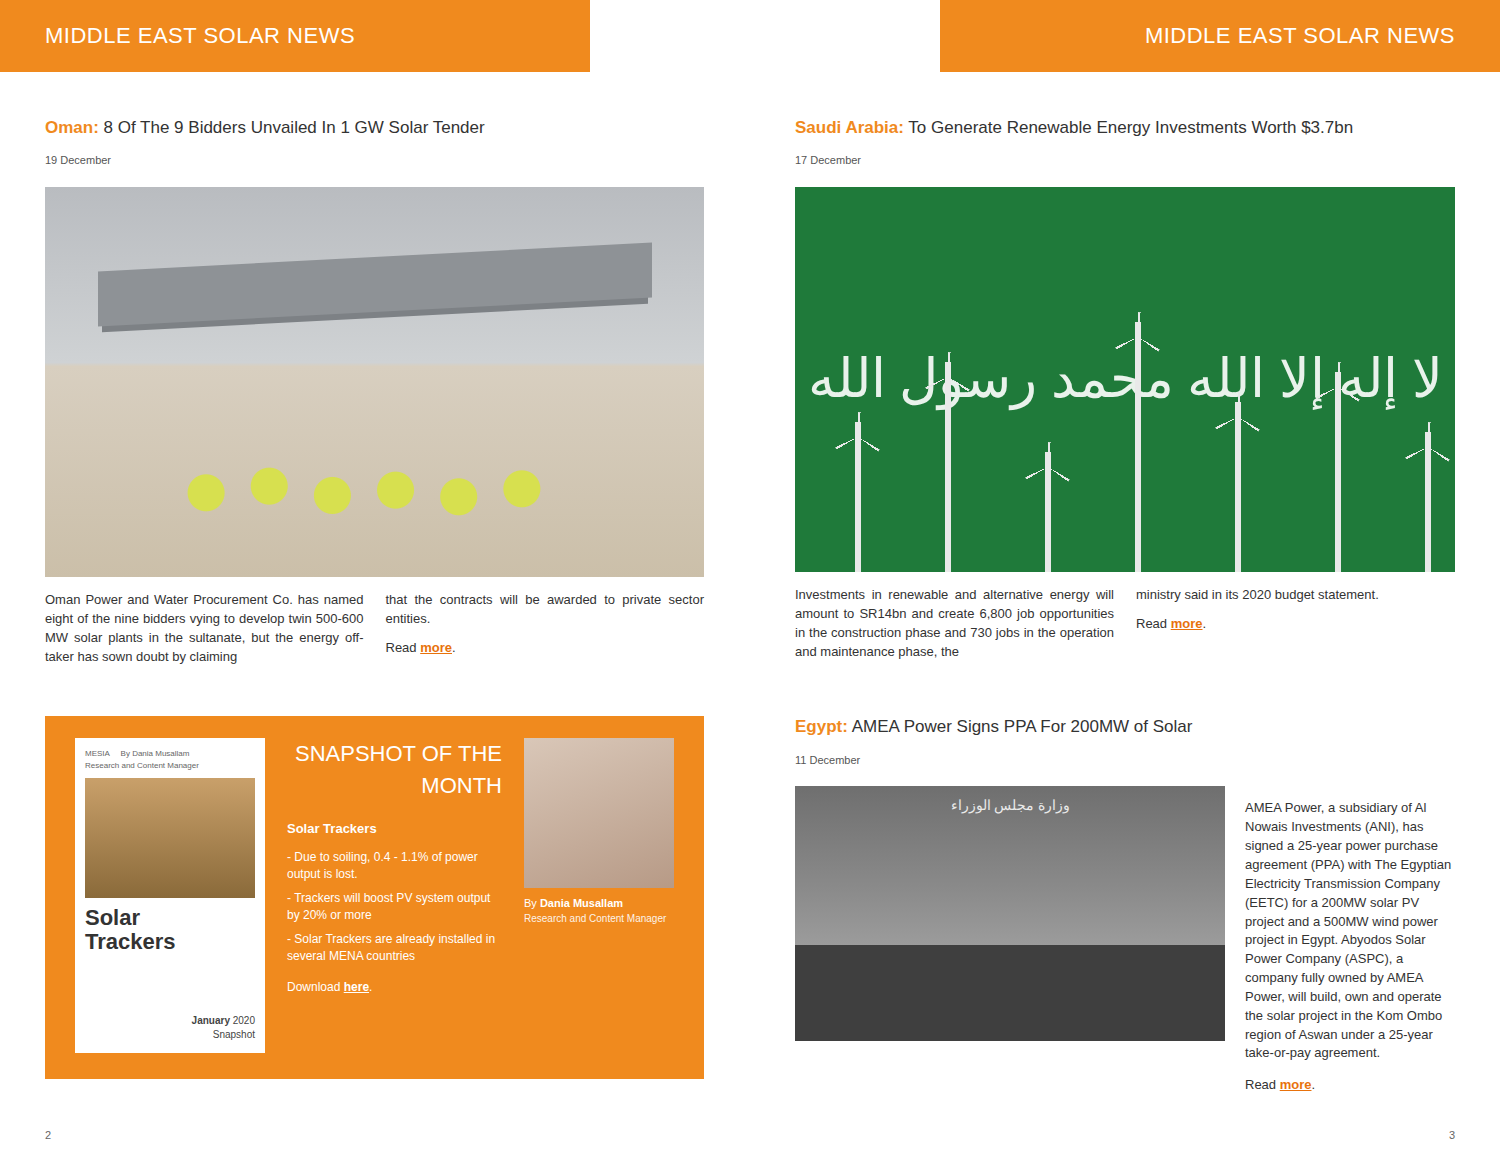MIDDLE EAST SOLAR NEWS
Oman: 8 Of The 9 Bidders Unvailed In 1 GW Solar Tender
19 December
Oman Power and Water Procurement Co. has named eight of the nine bidders vying to develop twin 500-600 MW solar plants in the sultanate, but the energy off-taker has sown doubt by claiming
that the contracts will be awarded to private sector entities.
Read more.
MESIA By Dania Musallam
Research and Content Manager
Solar
Trackers
January 2020
Snapshot
SNAPSHOT OF THE MONTH
Solar Trackers
Due to soiling, 0.4 - 1.1% of power output is lost.
Trackers will boost PV system output by 20% or more
Solar Trackers are already installed in several MENA countries
Download here.
By Dania Musallam
Research and Content Manager
2
MIDDLE EAST SOLAR NEWS
Saudi Arabia: To Generate Renewable Energy Investments Worth $3.7bn
17 December
لا إله إلا الله محمد رسول الله
Investments in renewable and alternative energy will amount to SR14bn and create 6,800 job opportunities in the construction phase and 730 jobs in the operation and maintenance phase, the
ministry said in its 2020 budget statement.
Read more.
Egypt: AMEA Power Signs PPA For 200MW of Solar
11 December
وزارة مجلس الوزراء
AMEA Power, a subsidiary of Al Nowais Investments (ANI), has signed a 25-year power purchase agreement (PPA) with The Egyptian Electricity Transmission Company (EETC) for a 200MW solar PV project and a 500MW wind power project in Egypt. Abyodos Solar Power Company (ASPC), a company fully owned by AMEA Power, will build, own and operate the solar project in the Kom Ombo region of Aswan under a 25-year take-or-pay agreement.
Read more.
3